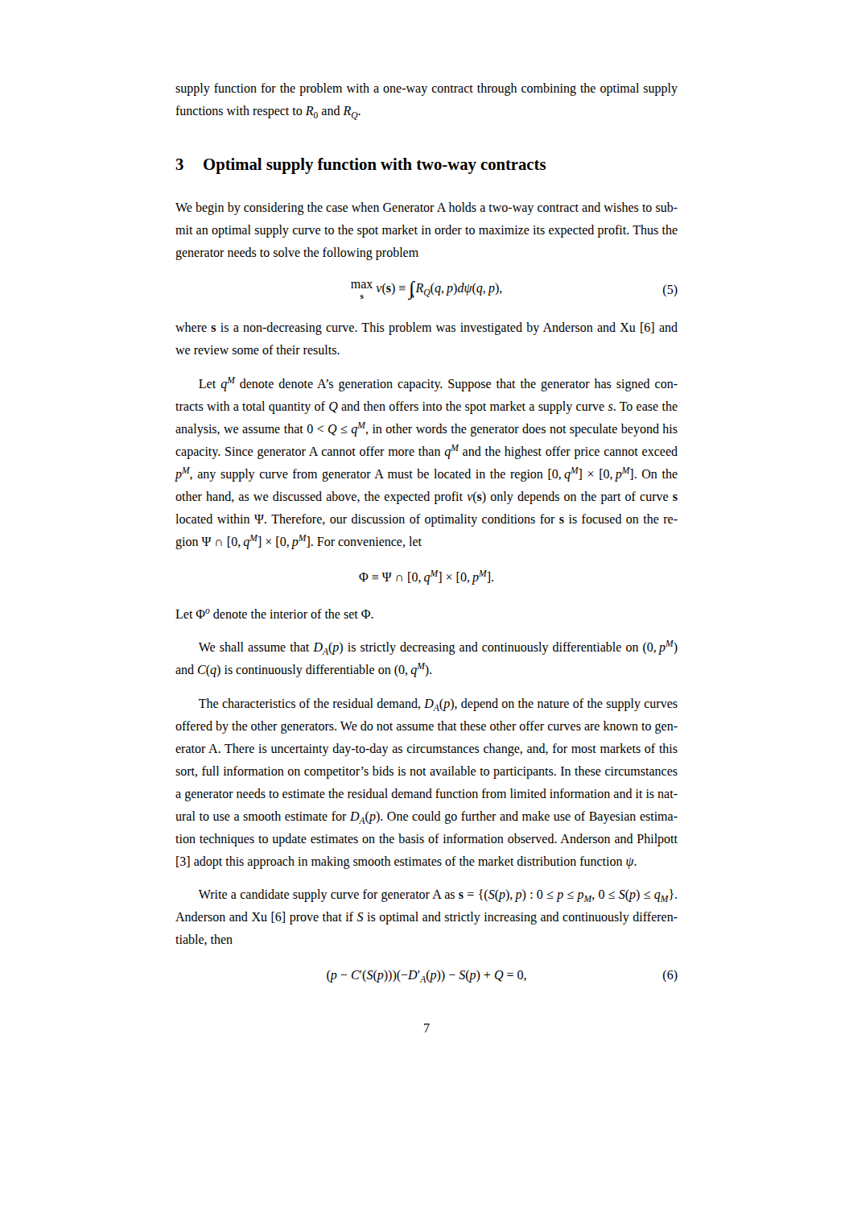supply function for the problem with a one-way contract through combining the optimal supply functions with respect to R0 and RQ.
3 Optimal supply function with two-way contracts
We begin by considering the case when Generator A holds a two-way contract and wishes to submit an optimal supply curve to the spot market in order to maximize its expected profit. Thus the generator needs to solve the following problem
max s v(s) ≡ ∫sRQ(q, p)dψ(q, p), (5)
where s is a non-decreasing curve. This problem was investigated by Anderson and Xu [6] and we review some of their results.
Let qM denote denote A’s generation capacity. Suppose that the generator has signed contracts with a total quantity of Q and then offers into the spot market a supply curve s. To ease the analysis, we assume that 0 < Q ≤ qM, in other words the generator does not speculate beyond his capacity. Since generator A cannot offer more than qM and the highest offer price cannot exceed pM, any supply curve from generator A must be located in the region [0, qM] × [0, pM]. On the other hand, as we discussed above, the expected profit v(s) only depends on the part of curve s located within Ψ. Therefore, our discussion of optimality conditions for s is focused on the region Ψ ∩ [0, qM] × [0, pM]. For convenience, let
Φ ≡ Ψ ∩ [0, qM] × [0, pM].
Let Φo denote the interior of the set Φ.
We shall assume that DA(p) is strictly decreasing and continuously differentiable on (0, pM) and C(q) is continuously differentiable on (0, qM).
The characteristics of the residual demand, DA(p), depend on the nature of the supply curves offered by the other generators. We do not assume that these other offer curves are known to generator A. There is uncertainty day-to-day as circumstances change, and, for most markets of this sort, full information on competitor’s bids is not available to participants. In these circumstances a generator needs to estimate the residual demand function from limited information and it is natural to use a smooth estimate for DA(p). One could go further and make use of Bayesian estimation techniques to update estimates on the basis of information observed. Anderson and Philpott [3] adopt this approach in making smooth estimates of the market distribution function ψ.
Write a candidate supply curve for generator A as s = {(S(p), p) : 0 ≤ p ≤ pM, 0 ≤ S(p) ≤ qM}. Anderson and Xu [6] prove that if S is optimal and strictly increasing and continuously differentiable, then
(p − C′(S(p)))(−D′A(p)) − S(p) + Q = 0, (6)
7